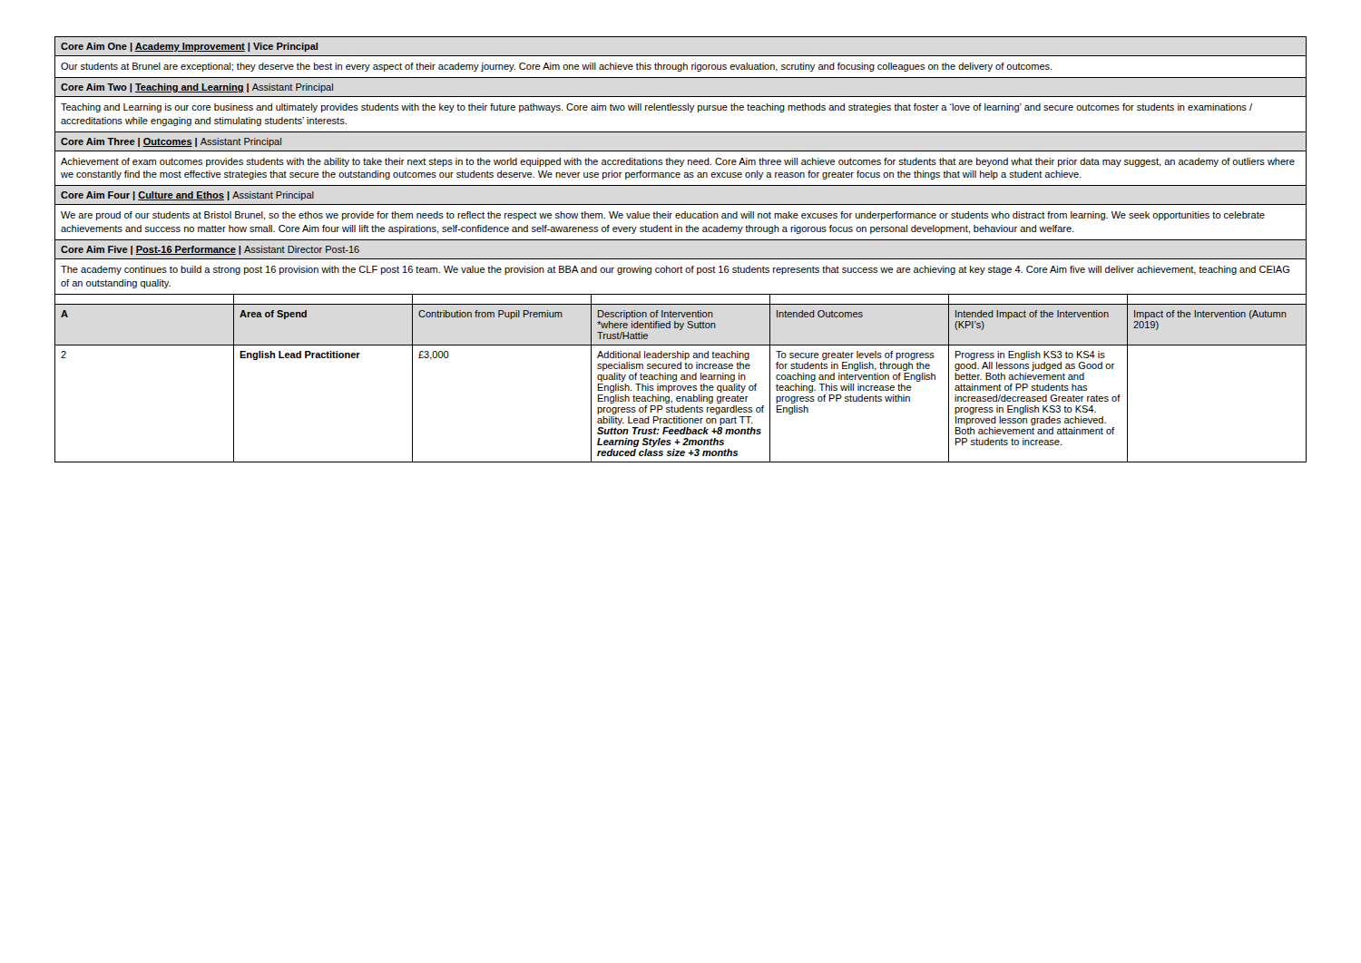| Core Aim One / Academy Improvement / Vice Principal |
| Our students at Brunel are exceptional; they deserve the best in every aspect of their academy journey. Core Aim one will achieve this through rigorous evaluation, scrutiny and focusing colleagues on the delivery of outcomes. |
| Core Aim Two / Teaching and Learning / Assistant Principal |
| Teaching and Learning is our core business and ultimately provides students with the key to their future pathways. Core aim two will relentlessly pursue the teaching methods and strategies that foster a ‘love of learning’ and secure outcomes for students in examinations / accreditations while engaging and stimulating students’ interests. |
| Core Aim Three / Outcomes / Assistant Principal |
| Achievement of exam outcomes provides students with the ability to take their next steps in to the world equipped with the accreditations they need. Core Aim three will achieve outcomes for students that are beyond what their prior data may suggest, an academy of outliers where we constantly find the most effective strategies that secure the outstanding outcomes our students deserve. We never use prior performance as an excuse only a reason for greater focus on the things that will help a student achieve. |
| Core Aim Four / Culture and Ethos / Assistant Principal |
| We are proud of our students at Bristol Brunel, so the ethos we provide for them needs to reflect the respect we show them. We value their education and will not make excuses for underperformance or students who distract from learning. We seek opportunities to celebrate achievements and success no matter how small. Core Aim four will lift the aspirations, self-confidence and self-awareness of every student in the academy through a rigorous focus on personal development, behaviour and welfare. |
| Core Aim Five / Post-16 Performance / Assistant Director Post-16 |
| The academy continues to build a strong post 16 provision with the CLF post 16 team. We value the provision at BBA and our growing cohort of post 16 students represents that success we are achieving at key stage 4. Core Aim five will deliver achievement, teaching and CEIAG of an outstanding quality. |
| A | Area of Spend | Contribution from Pupil Premium | Description of Intervention *where identified by Sutton Trust/Hattie | Intended Outcomes | Intended Impact of the Intervention (KPI’s) | Impact of the Intervention (Autumn 2019) |
| 2 | English Lead Practitioner | £3,000 | Additional leadership and teaching specialism secured to increase the quality of teaching and learning in English. This improves the quality of English teaching, enabling greater progress of PP students regardless of ability. Lead Practitioner on part TT. Sutton Trust: Feedback +8 months Learning Styles + 2months reduced class size +3 months | To secure greater levels of progress for students in English, through the coaching and intervention of English teaching. This will increase the progress of PP students within English | Progress in English KS3 to KS4 is good. All lessons judged as Good or better. Both achievement and attainment of PP students has increased/decreased Greater rates of progress in English KS3 to KS4. Improved lesson grades achieved. Both achievement and attainment of PP students to increase. | |